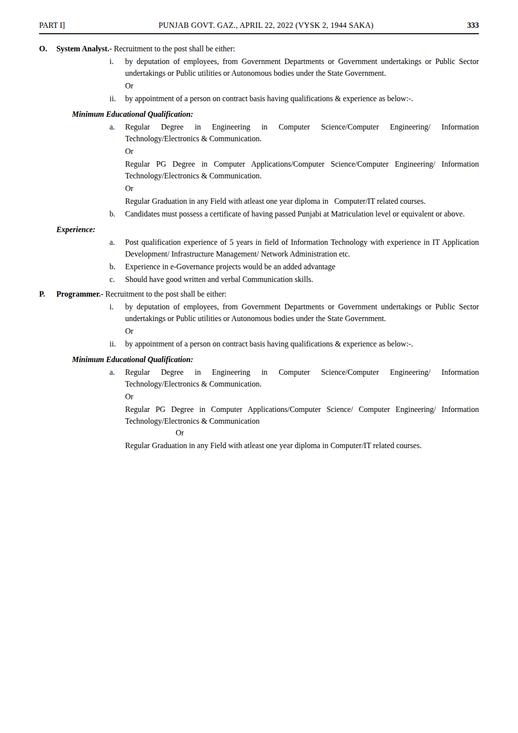PART I]
PUNJAB GOVT. GAZ., APRIL 22, 2022 (VYSK 2, 1944 SAKA)
333
O.
System Analyst.- Recruitment to the post shall be either:
i.
by deputation of employees, from Government Departments or Government undertakings or Public Sector undertakings or Public utilities or Autonomous bodies under the State Government.
Or
ii.
by appointment of a person on contract basis having qualifications & experience as below:-.
Minimum Educational Qualification:
a.
Regular Degree in Engineering in Computer Science/Computer Engineering/ Information Technology/Electronics & Communication.
Or
Regular PG Degree in Computer Applications/Computer Science/Computer Engineering/ Information Technology/Electronics & Communication.
Or
Regular Graduation in any Field with atleast one year diploma in Computer/IT related courses.
b.
Candidates must possess a certificate of having passed Punjabi at Matriculation level or equivalent or above.
Experience:
a.
Post qualification experience of 5 years in field of Information Technology with experience in IT Application Development/ Infrastructure Management/ Network Administration etc.
b.
Experience in e-Governance projects would be an added advantage
c.
Should have good written and verbal Communication skills.
P.
Programmer.- Recruitment to the post shall be either:
i.
by deputation of employees, from Government Departments or Government undertakings or Public Sector undertakings or Public utilities or Autonomous bodies under the State Government.
Or
ii.
by appointment of a person on contract basis having qualifications & experience as below:-.
Minimum Educational Qualification:
a.
Regular Degree in Engineering in Computer Science/Computer Engineering/ Information Technology/Electronics & Communication.
Or
Regular PG Degree in Computer Applications/Computer Science/ Computer Engineering/ Information Technology/Electronics & Communication
Or
Regular Graduation in any Field with atleast one year diploma in Computer/IT related courses.